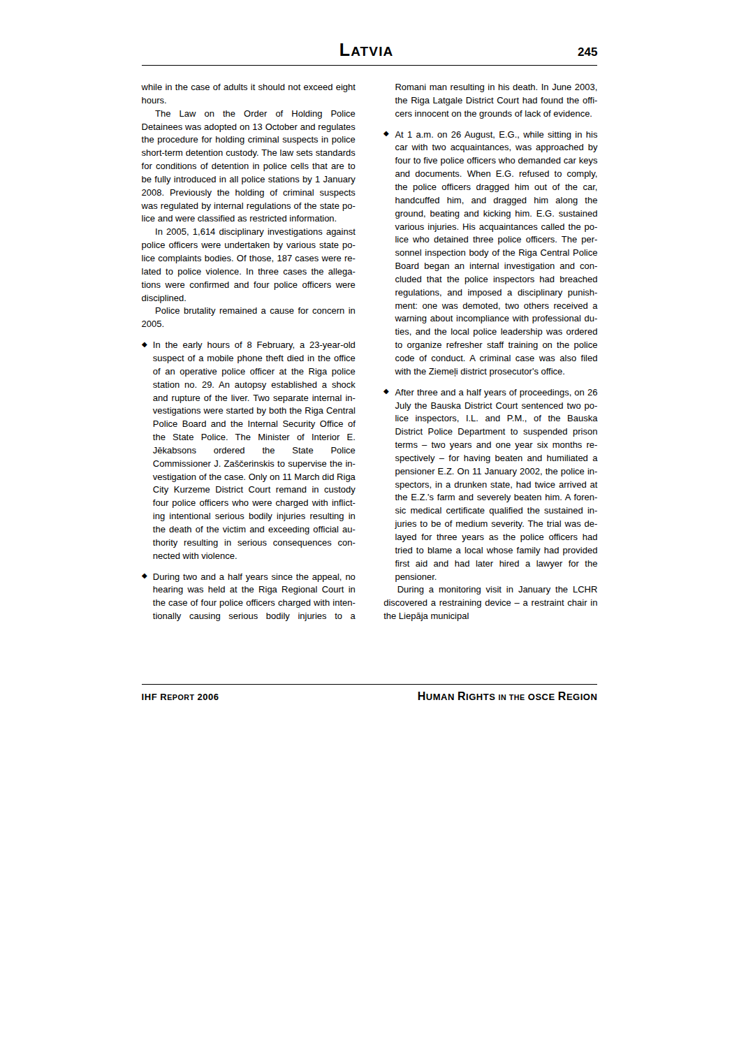LATVIA 245
while in the case of adults it should not exceed eight hours.
The Law on the Order of Holding Police Detainees was adopted on 13 October and regulates the procedure for holding criminal suspects in police short-term detention custody. The law sets standards for conditions of detention in police cells that are to be fully introduced in all police stations by 1 January 2008. Previously the holding of criminal suspects was regulated by internal regulations of the state police and were classified as restricted information.
In 2005, 1,614 disciplinary investigations against police officers were undertaken by various state police complaints bodies. Of those, 187 cases were related to police violence. In three cases the allegations were confirmed and four police officers were disciplined.
Police brutality remained a cause for concern in 2005.
In the early hours of 8 February, a 23-year-old suspect of a mobile phone theft died in the office of an operative police officer at the Riga police station no. 29. An autopsy established a shock and rupture of the liver. Two separate internal investigations were started by both the Riga Central Police Board and the Internal Security Office of the State Police. The Minister of Interior E. Jēkabsons ordered the State Police Commissioner J. Zaščerinskis to supervise the investigation of the case. Only on 11 March did Riga City Kurzeme District Court remand in custody four police officers who were charged with inflicting intentional serious bodily injuries resulting in the death of the victim and exceeding official authority resulting in serious consequences connected with violence.
During two and a half years since the appeal, no hearing was held at the Riga Regional Court in the case of four police officers charged with intentionally causing serious bodily injuries to a Romani man resulting in his death. In June 2003, the Riga Latgale District Court had found the officers innocent on the grounds of lack of evidence.
At 1 a.m. on 26 August, E.G., while sitting in his car with two acquaintances, was approached by four to five police officers who demanded car keys and documents. When E.G. refused to comply, the police officers dragged him out of the car, handcuffed him, and dragged him along the ground, beating and kicking him. E.G. sustained various injuries. His acquaintances called the police who detained three police officers. The personnel inspection body of the Riga Central Police Board began an internal investigation and concluded that the police inspectors had breached regulations, and imposed a disciplinary punishment: one was demoted, two others received a warning about incompliance with professional duties, and the local police leadership was ordered to organize refresher staff training on the police code of conduct. A criminal case was also filed with the Ziemeļi district prosecutor's office.
After three and a half years of proceedings, on 26 July the Bauska District Court sentenced two police inspectors, I.L. and P.M., of the Bauska District Police Department to suspended prison terms – two years and one year six months respectively – for having beaten and humiliated a pensioner E.Z. On 11 January 2002, the police inspectors, in a drunken state, had twice arrived at the E.Z.'s farm and severely beaten him. A forensic medical certificate qualified the sustained injuries to be of medium severity. The trial was delayed for three years as the police officers had tried to blame a local whose family had provided first aid and had later hired a lawyer for the pensioner.
During a monitoring visit in January the LCHR discovered a restraining device – a restraint chair in the Liepāja municipal
IHF REPORT 2006 HUMAN RIGHTS IN THE OSCE REGION